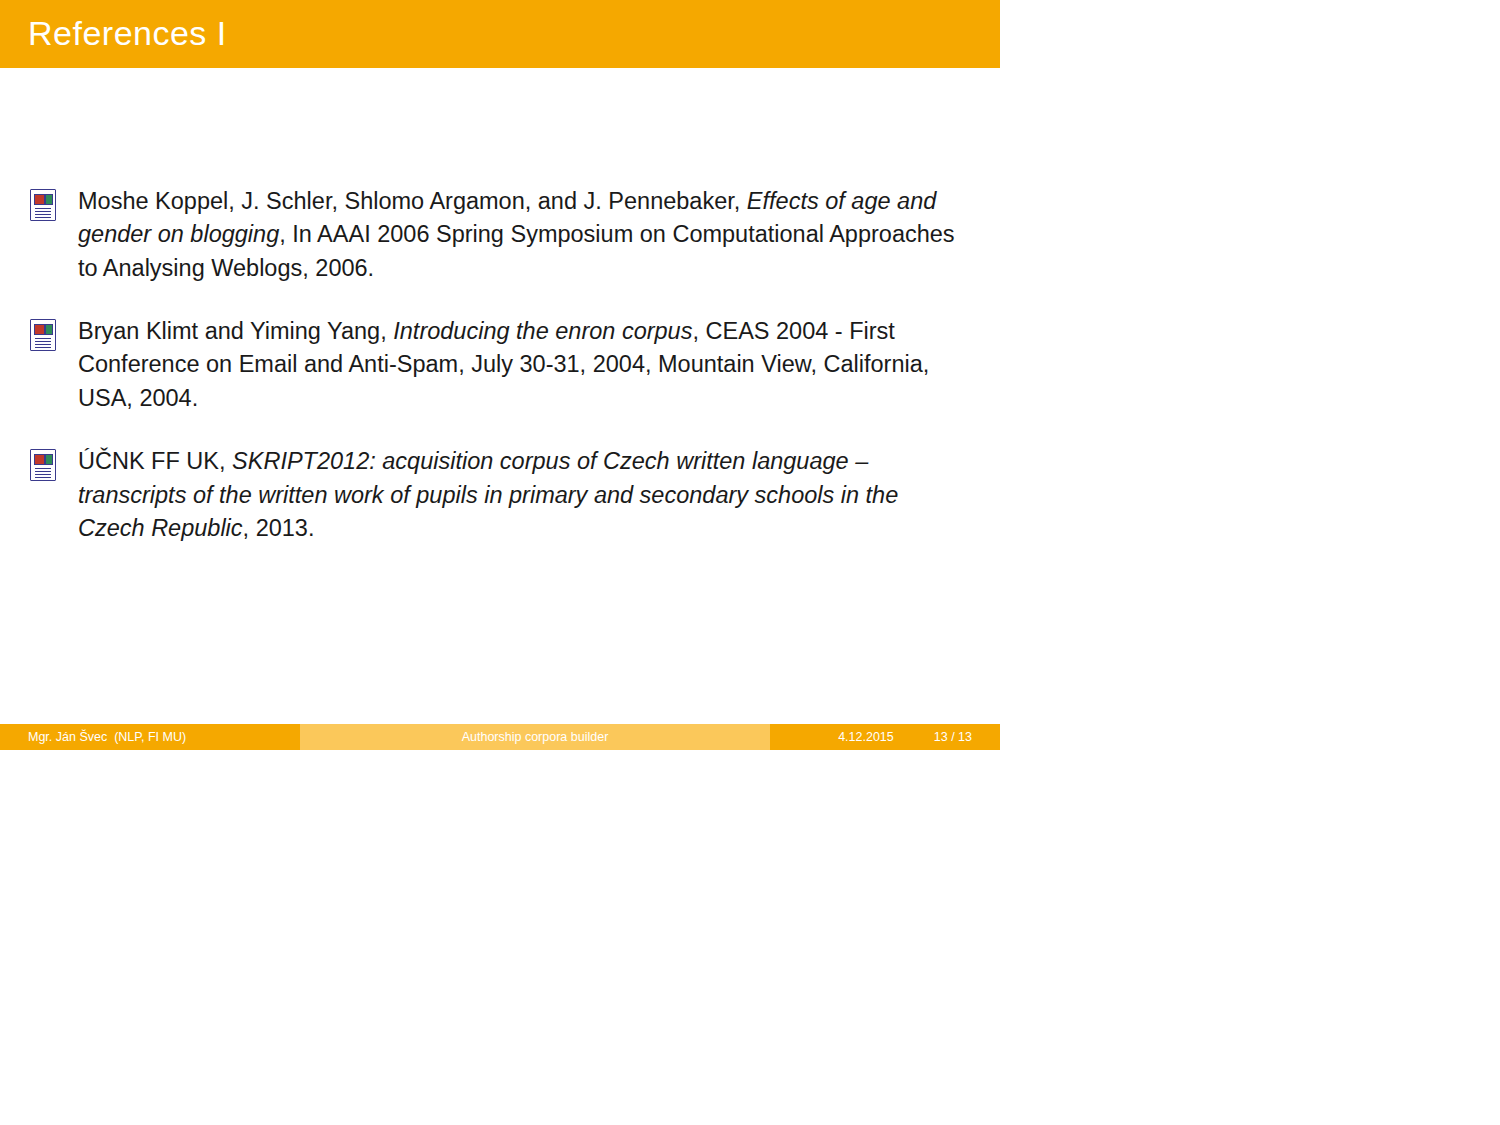References I
Moshe Koppel, J. Schler, Shlomo Argamon, and J. Pennebaker, Effects of age and gender on blogging, In AAAI 2006 Spring Symposium on Computational Approaches to Analysing Weblogs, 2006.
Bryan Klimt and Yiming Yang, Introducing the enron corpus, CEAS 2004 - First Conference on Email and Anti-Spam, July 30-31, 2004, Mountain View, California, USA, 2004.
ÚČNK FF UK, SKRIPT2012: acquisition corpus of Czech written language – transcripts of the written work of pupils in primary and secondary schools in the Czech Republic, 2013.
Mgr. Ján Švec (NLP, FI MU)
Authorship corpora builder
4.12.201513 / 13